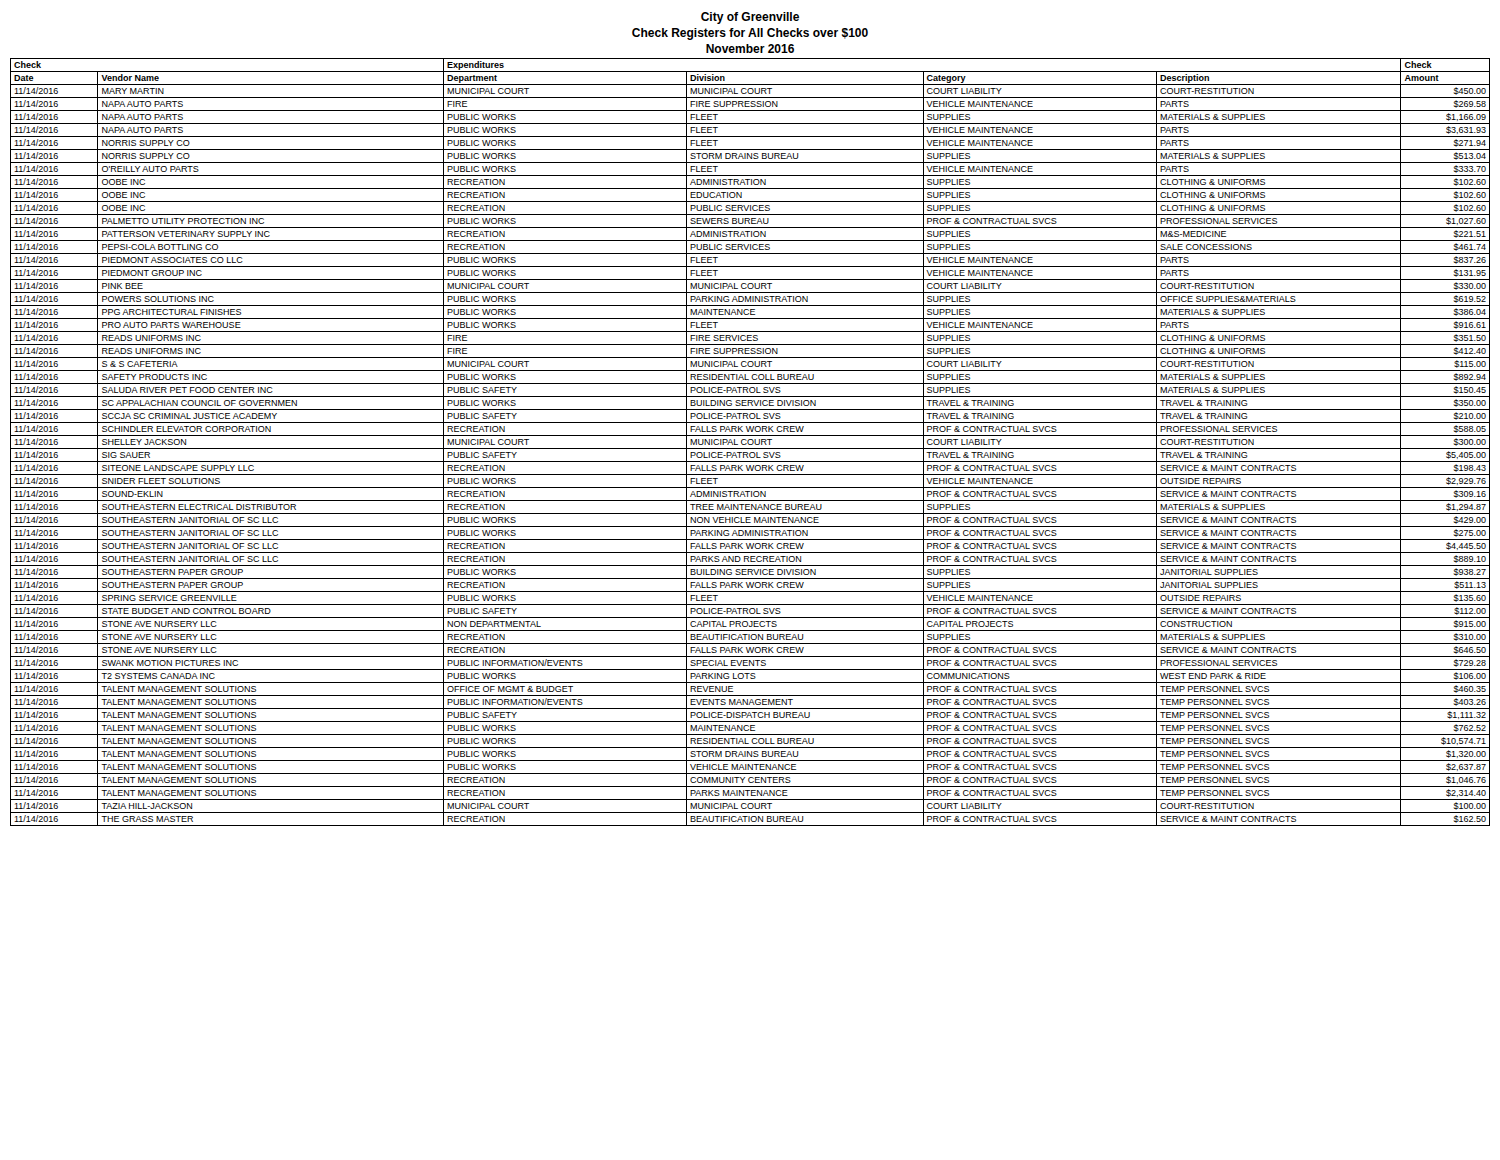City of Greenville
Check Registers for All Checks over $100
November 2016
| Check | Expenditures | Check |
| --- | --- | --- |
| Date | Vendor Name | Department | Division | Category | Description | Amount |
| 11/14/2016 | MARY MARTIN | MUNICIPAL COURT | MUNICIPAL COURT | COURT LIABILITY | COURT-RESTITUTION | $450.00 |
| 11/14/2016 | NAPA AUTO PARTS | FIRE | FIRE SUPPRESSION | VEHICLE MAINTENANCE | PARTS | $269.58 |
| 11/14/2016 | NAPA AUTO PARTS | PUBLIC WORKS | FLEET | SUPPLIES | MATERIALS & SUPPLIES | $1,166.09 |
| 11/14/2016 | NAPA AUTO PARTS | PUBLIC WORKS | FLEET | VEHICLE MAINTENANCE | PARTS | $3,631.93 |
| 11/14/2016 | NORRIS SUPPLY CO | PUBLIC WORKS | FLEET | VEHICLE MAINTENANCE | PARTS | $271.94 |
| 11/14/2016 | NORRIS SUPPLY CO | PUBLIC WORKS | STORM DRAINS BUREAU | SUPPLIES | MATERIALS & SUPPLIES | $513.04 |
| 11/14/2016 | O'REILLY AUTO PARTS | PUBLIC WORKS | FLEET | VEHICLE MAINTENANCE | PARTS | $333.70 |
| 11/14/2016 | OOBE INC | RECREATION | ADMINISTRATION | SUPPLIES | CLOTHING & UNIFORMS | $102.60 |
| 11/14/2016 | OOBE INC | RECREATION | EDUCATION | SUPPLIES | CLOTHING & UNIFORMS | $102.60 |
| 11/14/2016 | OOBE INC | RECREATION | PUBLIC SERVICES | SUPPLIES | CLOTHING & UNIFORMS | $102.60 |
| 11/14/2016 | PALMETTO UTILITY PROTECTION INC | PUBLIC WORKS | SEWERS BUREAU | PROF & CONTRACTUAL SVCS | PROFESSIONAL SERVICES | $1,027.60 |
| 11/14/2016 | PATTERSON VETERINARY SUPPLY INC | RECREATION | ADMINISTRATION | SUPPLIES | M&S-MEDICINE | $221.51 |
| 11/14/2016 | PEPSI-COLA BOTTLING CO | RECREATION | PUBLIC SERVICES | SUPPLIES | SALE CONCESSIONS | $461.74 |
| 11/14/2016 | PIEDMONT ASSOCIATES CO LLC | PUBLIC WORKS | FLEET | VEHICLE MAINTENANCE | PARTS | $837.26 |
| 11/14/2016 | PIEDMONT GROUP INC | PUBLIC WORKS | FLEET | VEHICLE MAINTENANCE | PARTS | $131.95 |
| 11/14/2016 | PINK BEE | MUNICIPAL COURT | MUNICIPAL COURT | COURT LIABILITY | COURT-RESTITUTION | $330.00 |
| 11/14/2016 | POWERS SOLUTIONS INC | PUBLIC WORKS | PARKING ADMINISTRATION | SUPPLIES | OFFICE SUPPLIES&MATERIALS | $619.52 |
| 11/14/2016 | PPG ARCHITECTURAL FINISHES | PUBLIC WORKS | MAINTENANCE | SUPPLIES | MATERIALS & SUPPLIES | $386.04 |
| 11/14/2016 | PRO AUTO PARTS WAREHOUSE | PUBLIC WORKS | FLEET | VEHICLE MAINTENANCE | PARTS | $916.61 |
| 11/14/2016 | READS UNIFORMS INC | FIRE | FIRE SERVICES | SUPPLIES | CLOTHING & UNIFORMS | $351.50 |
| 11/14/2016 | READS UNIFORMS INC | FIRE | FIRE SUPPRESSION | SUPPLIES | CLOTHING & UNIFORMS | $412.40 |
| 11/14/2016 | S & S CAFETERIA | MUNICIPAL COURT | MUNICIPAL COURT | COURT LIABILITY | COURT-RESTITUTION | $115.00 |
| 11/14/2016 | SAFETY PRODUCTS INC | PUBLIC WORKS | RESIDENTIAL COLL BUREAU | SUPPLIES | MATERIALS & SUPPLIES | $892.94 |
| 11/14/2016 | SALUDA RIVER PET FOOD CENTER INC | PUBLIC SAFETY | POLICE-PATROL SVS | SUPPLIES | MATERIALS & SUPPLIES | $150.45 |
| 11/14/2016 | SC APPALACHIAN COUNCIL OF GOVERNMEN | PUBLIC WORKS | BUILDING SERVICE DIVISION | TRAVEL & TRAINING | TRAVEL & TRAINING | $350.00 |
| 11/14/2016 | SCCJA SC CRIMINAL JUSTICE ACADEMY | PUBLIC SAFETY | POLICE-PATROL SVS | TRAVEL & TRAINING | TRAVEL & TRAINING | $210.00 |
| 11/14/2016 | SCHINDLER ELEVATOR CORPORATION | RECREATION | FALLS PARK WORK CREW | PROF & CONTRACTUAL SVCS | PROFESSIONAL SERVICES | $588.05 |
| 11/14/2016 | SHELLEY JACKSON | MUNICIPAL COURT | MUNICIPAL COURT | COURT LIABILITY | COURT-RESTITUTION | $300.00 |
| 11/14/2016 | SIG SAUER | PUBLIC SAFETY | POLICE-PATROL SVS | TRAVEL & TRAINING | TRAVEL & TRAINING | $5,405.00 |
| 11/14/2016 | SITEONE LANDSCAPE SUPPLY LLC | RECREATION | FALLS PARK WORK CREW | PROF & CONTRACTUAL SVCS | SERVICE & MAINT CONTRACTS | $198.43 |
| 11/14/2016 | SNIDER FLEET SOLUTIONS | PUBLIC WORKS | FLEET | VEHICLE MAINTENANCE | OUTSIDE REPAIRS | $2,929.76 |
| 11/14/2016 | SOUND-EKLIN | RECREATION | ADMINISTRATION | PROF & CONTRACTUAL SVCS | SERVICE & MAINT CONTRACTS | $309.16 |
| 11/14/2016 | SOUTHEASTERN ELECTRICAL DISTRIBUTOR | RECREATION | TREE MAINTENANCE BUREAU | SUPPLIES | MATERIALS & SUPPLIES | $1,294.87 |
| 11/14/2016 | SOUTHEASTERN JANITORIAL OF SC LLC | PUBLIC WORKS | NON VEHICLE MAINTENANCE | PROF & CONTRACTUAL SVCS | SERVICE & MAINT CONTRACTS | $429.00 |
| 11/14/2016 | SOUTHEASTERN JANITORIAL OF SC LLC | PUBLIC WORKS | PARKING ADMINISTRATION | PROF & CONTRACTUAL SVCS | SERVICE & MAINT CONTRACTS | $275.00 |
| 11/14/2016 | SOUTHEASTERN JANITORIAL OF SC LLC | RECREATION | FALLS PARK WORK CREW | PROF & CONTRACTUAL SVCS | SERVICE & MAINT CONTRACTS | $4,445.50 |
| 11/14/2016 | SOUTHEASTERN JANITORIAL OF SC LLC | RECREATION | PARKS AND RECREATION | PROF & CONTRACTUAL SVCS | SERVICE & MAINT CONTRACTS | $889.10 |
| 11/14/2016 | SOUTHEASTERN PAPER GROUP | PUBLIC WORKS | BUILDING SERVICE DIVISION | SUPPLIES | JANITORIAL SUPPLIES | $938.27 |
| 11/14/2016 | SOUTHEASTERN PAPER GROUP | RECREATION | FALLS PARK WORK CREW | SUPPLIES | JANITORIAL SUPPLIES | $511.13 |
| 11/14/2016 | SPRING SERVICE GREENVILLE | PUBLIC WORKS | FLEET | VEHICLE MAINTENANCE | OUTSIDE REPAIRS | $135.60 |
| 11/14/2016 | STATE BUDGET AND CONTROL BOARD | PUBLIC SAFETY | POLICE-PATROL SVS | PROF & CONTRACTUAL SVCS | SERVICE & MAINT CONTRACTS | $112.00 |
| 11/14/2016 | STONE AVE NURSERY LLC | NON DEPARTMENTAL | CAPITAL PROJECTS | CAPITAL PROJECTS | CONSTRUCTION | $915.00 |
| 11/14/2016 | STONE AVE NURSERY LLC | RECREATION | BEAUTIFICATION BUREAU | SUPPLIES | MATERIALS & SUPPLIES | $310.00 |
| 11/14/2016 | STONE AVE NURSERY LLC | RECREATION | FALLS PARK WORK CREW | PROF & CONTRACTUAL SVCS | SERVICE & MAINT CONTRACTS | $646.50 |
| 11/14/2016 | SWANK MOTION PICTURES INC | PUBLIC INFORMATION/EVENTS | SPECIAL EVENTS | PROF & CONTRACTUAL SVCS | PROFESSIONAL SERVICES | $729.28 |
| 11/14/2016 | T2 SYSTEMS CANADA INC | PUBLIC WORKS | PARKING LOTS | COMMUNICATIONS | WEST END PARK & RIDE | $106.00 |
| 11/14/2016 | TALENT MANAGEMENT SOLUTIONS | OFFICE OF MGMT & BUDGET | REVENUE | PROF & CONTRACTUAL SVCS | TEMP PERSONNEL SVCS | $460.35 |
| 11/14/2016 | TALENT MANAGEMENT SOLUTIONS | PUBLIC INFORMATION/EVENTS | EVENTS MANAGEMENT | PROF & CONTRACTUAL SVCS | TEMP PERSONNEL SVCS | $403.26 |
| 11/14/2016 | TALENT MANAGEMENT SOLUTIONS | PUBLIC SAFETY | POLICE-DISPATCH BUREAU | PROF & CONTRACTUAL SVCS | TEMP PERSONNEL SVCS | $1,111.32 |
| 11/14/2016 | TALENT MANAGEMENT SOLUTIONS | PUBLIC WORKS | MAINTENANCE | PROF & CONTRACTUAL SVCS | TEMP PERSONNEL SVCS | $762.52 |
| 11/14/2016 | TALENT MANAGEMENT SOLUTIONS | PUBLIC WORKS | RESIDENTIAL COLL BUREAU | PROF & CONTRACTUAL SVCS | TEMP PERSONNEL SVCS | $10,574.71 |
| 11/14/2016 | TALENT MANAGEMENT SOLUTIONS | PUBLIC WORKS | STORM DRAINS BUREAU | PROF & CONTRACTUAL SVCS | TEMP PERSONNEL SVCS | $1,320.00 |
| 11/14/2016 | TALENT MANAGEMENT SOLUTIONS | PUBLIC WORKS | VEHICLE MAINTENANCE | PROF & CONTRACTUAL SVCS | TEMP PERSONNEL SVCS | $2,637.87 |
| 11/14/2016 | TALENT MANAGEMENT SOLUTIONS | RECREATION | COMMUNITY CENTERS | PROF & CONTRACTUAL SVCS | TEMP PERSONNEL SVCS | $1,046.76 |
| 11/14/2016 | TALENT MANAGEMENT SOLUTIONS | RECREATION | PARKS MAINTENANCE | PROF & CONTRACTUAL SVCS | TEMP PERSONNEL SVCS | $2,314.40 |
| 11/14/2016 | TAZIA HILL-JACKSON | MUNICIPAL COURT | MUNICIPAL COURT | COURT LIABILITY | COURT-RESTITUTION | $100.00 |
| 11/14/2016 | THE GRASS MASTER | RECREATION | BEAUTIFICATION BUREAU | PROF & CONTRACTUAL SVCS | SERVICE & MAINT CONTRACTS | $162.50 |